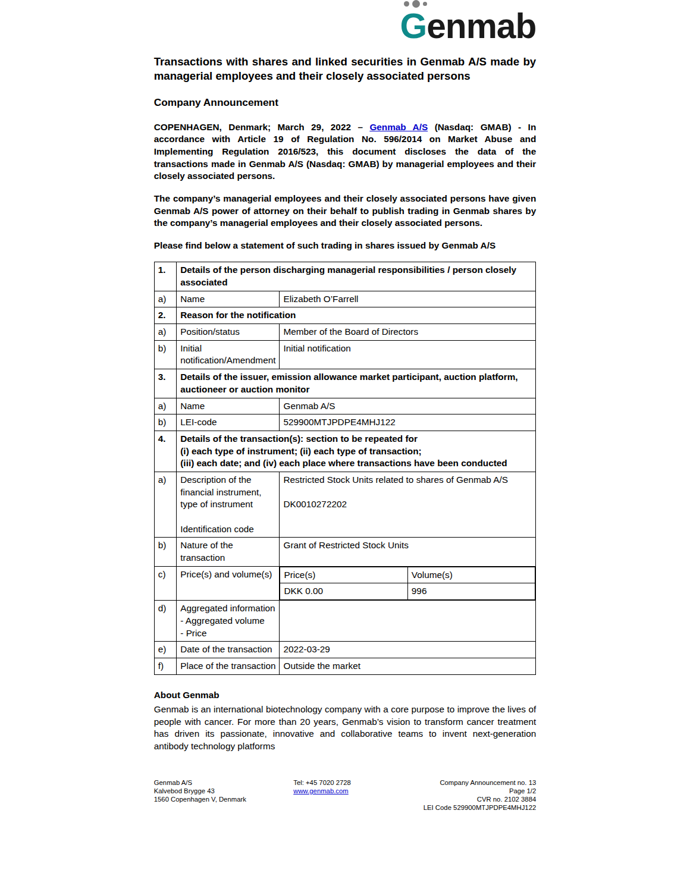Genmab
Transactions with shares and linked securities in Genmab A/S made by managerial employees and their closely associated persons
Company Announcement
COPENHAGEN, Denmark; March 29, 2022 – Genmab A/S (Nasdaq: GMAB) - In accordance with Article 19 of Regulation No. 596/2014 on Market Abuse and Implementing Regulation 2016/523, this document discloses the data of the transactions made in Genmab A/S (Nasdaq: GMAB) by managerial employees and their closely associated persons.
The company’s managerial employees and their closely associated persons have given Genmab A/S power of attorney on their behalf to publish trading in Genmab shares by the company’s managerial employees and their closely associated persons.
Please find below a statement of such trading in shares issued by Genmab A/S
| 1. | Details of the person discharging managerial responsibilities / person closely associated |
| a) | Name | Elizabeth O’Farrell |
| 2. | Reason for the notification |
| a) | Position/status | Member of the Board of Directors |
| b) | Initial notification/Amendment | Initial notification |
| 3. | Details of the issuer, emission allowance market participant, auction platform, auctioneer or auction monitor |
| a) | Name | Genmab A/S |
| b) | LEI-code | 529900MTJPDPE4MHJ122 |
| 4. | Details of the transaction(s): section to be repeated for (i) each type of instrument; (ii) each type of transaction; (iii) each date; and (iv) each place where transactions have been conducted |
| a) | Description of the financial instrument, type of instrument Identification code | Restricted Stock Units related to shares of Genmab A/S DK0010272202 |
| b) | Nature of the transaction | Grant of Restricted Stock Units |
| c) | Price(s) and volume(s) | / Price(s) / Volume(s) / / DKK 0.00 / 996 / |
| d) | Aggregated information - Aggregated volume - Price | |
| e) | Date of the transaction | 2022-03-29 |
| f) | Place of the transaction | Outside the market |
About Genmab
Genmab is an international biotechnology company with a core purpose to improve the lives of people with cancer. For more than 20 years, Genmab’s vision to transform cancer treatment has driven its passionate, innovative and collaborative teams to invent next-generation antibody technology platforms
| Genmab A/S Kalvebod Brygge 43 1560 Copenhagen V, Denmark | Tel: +45 7020 2728 www.genmab.com | Company Announcement no. 13 Page 1/2 CVR no. 2102 3884 LEI Code 529900MTJPDPE4MHJ122 |